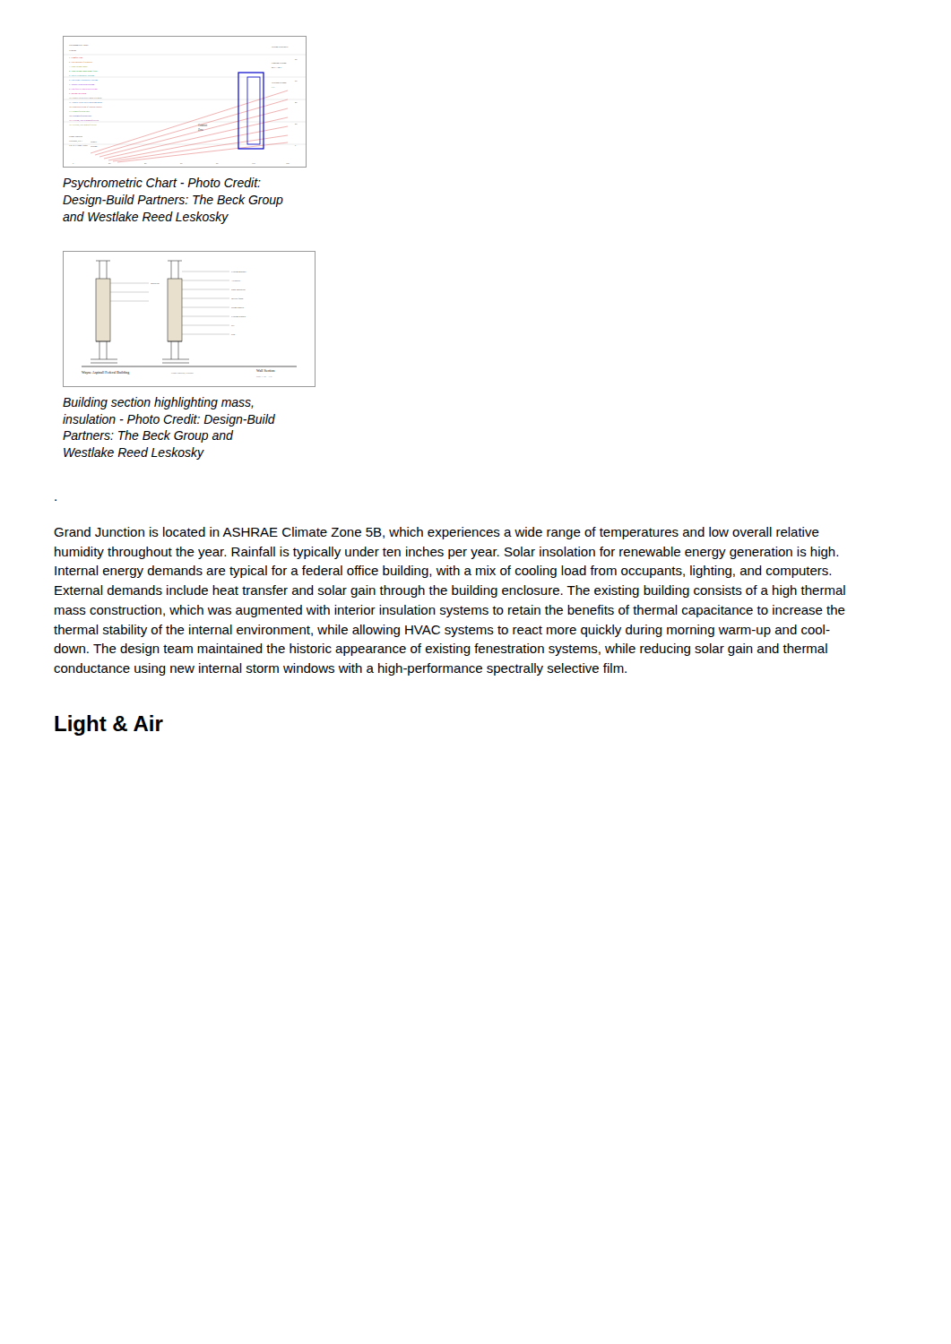Psychrometric Chart - Photo Credit: Design-Build Partners: The Beck Group and Westlake Reed Leskosky
Building section highlighting mass, insulation - Photo Credit: Design-Build Partners: The Beck Group and Westlake Reed Leskosky
.
Grand Junction is located in ASHRAE Climate Zone 5B, which experiences a wide range of temperatures and low overall relative humidity throughout the year. Rainfall is typically under ten inches per year. Solar insolation for renewable energy generation is high. Internal energy demands are typical for a federal office building, with a mix of cooling load from occupants, lighting, and computers. External demands include heat transfer and solar gain through the building enclosure. The existing building consists of a high thermal mass construction, which was augmented with interior insulation systems to retain the benefits of thermal capacitance to increase the thermal stability of the internal environment, while allowing HVAC systems to react more quickly during morning warm-up and cool-down. The design team maintained the historic appearance of existing fenestration systems, while reducing solar gain and thermal conductance using new internal storm windows with a high-performance spectrally selective film.
Light & Air